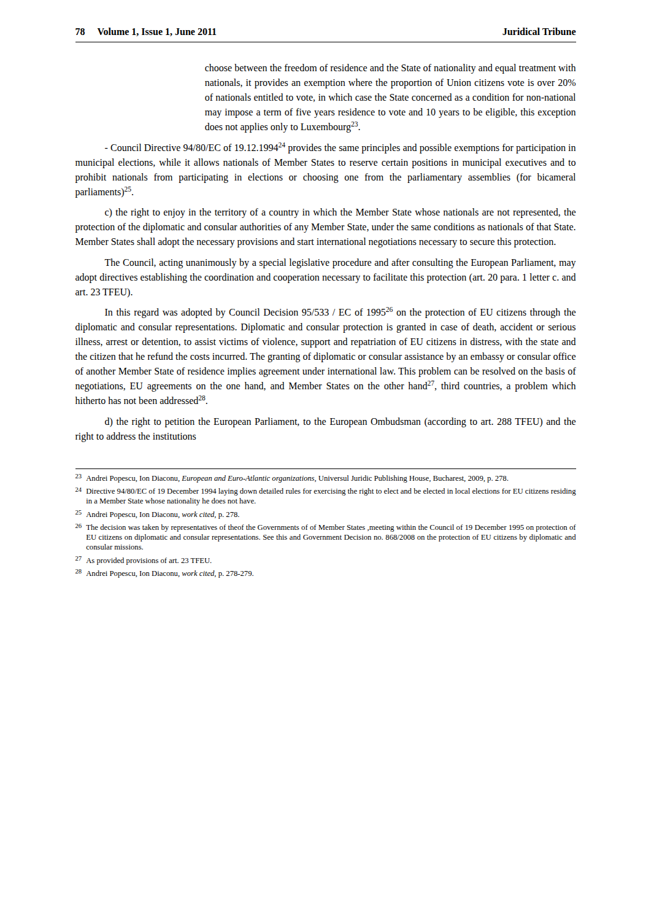78 Volume 1, Issue 1, June 2011 Juridical Tribune
choose between the freedom of residence and the State of nationality and equal treatment with nationals, it provides an exemption where the proportion of Union citizens vote is over 20% of nationals entitled to vote, in which case the State concerned as a condition for non-national may impose a term of five years residence to vote and 10 years to be eligible, this exception does not applies only to Luxembourg23.
- Council Directive 94/80/EC of 19.12.199424 provides the same principles and possible exemptions for participation in municipal elections, while it allows nationals of Member States to reserve certain positions in municipal executives and to prohibit nationals from participating in elections or choosing one from the parliamentary assemblies (for bicameral parliaments)25.
c) the right to enjoy in the territory of a country in which the Member State whose nationals are not represented, the protection of the diplomatic and consular authorities of any Member State, under the same conditions as nationals of that State. Member States shall adopt the necessary provisions and start international negotiations necessary to secure this protection.
The Council, acting unanimously by a special legislative procedure and after consulting the European Parliament, may adopt directives establishing the coordination and cooperation necessary to facilitate this protection (art. 20 para. 1 letter c. and art. 23 TFEU).
In this regard was adopted by Council Decision 95/533 / EC of 199526 on the protection of EU citizens through the diplomatic and consular representations. Diplomatic and consular protection is granted in case of death, accident or serious illness, arrest or detention, to assist victims of violence, support and repatriation of EU citizens in distress, with the state and the citizen that he refund the costs incurred. The granting of diplomatic or consular assistance by an embassy or consular office of another Member State of residence implies agreement under international law. This problem can be resolved on the basis of negotiations, EU agreements on the one hand, and Member States on the other hand27, third countries, a problem which hitherto has not been addressed28.
d) the right to petition the European Parliament, to the European Ombudsman (according to art. 288 TFEU) and the right to address the institutions
Andrei Popescu, Ion Diaconu, European and Euro-Atlantic organizations, Universul Juridic Publishing House, Bucharest, 2009, p. 278.
Directive 94/80/EC of 19 December 1994 laying down detailed rules for exercising the right to elect and be elected in local elections for EU citizens residing in a Member State whose nationality he does not have.
Andrei Popescu, Ion Diaconu, work cited, p. 278.
The decision was taken by representatives of theof the Governments of of Member States ,meeting within the Council of 19 December 1995 on protection of EU citizens on diplomatic and consular representations. See this and Government Decision no. 868/2008 on the protection of EU citizens by diplomatic and consular missions.
As provided provisions of art. 23 TFEU.
Andrei Popescu, Ion Diaconu, work cited, p. 278-279.